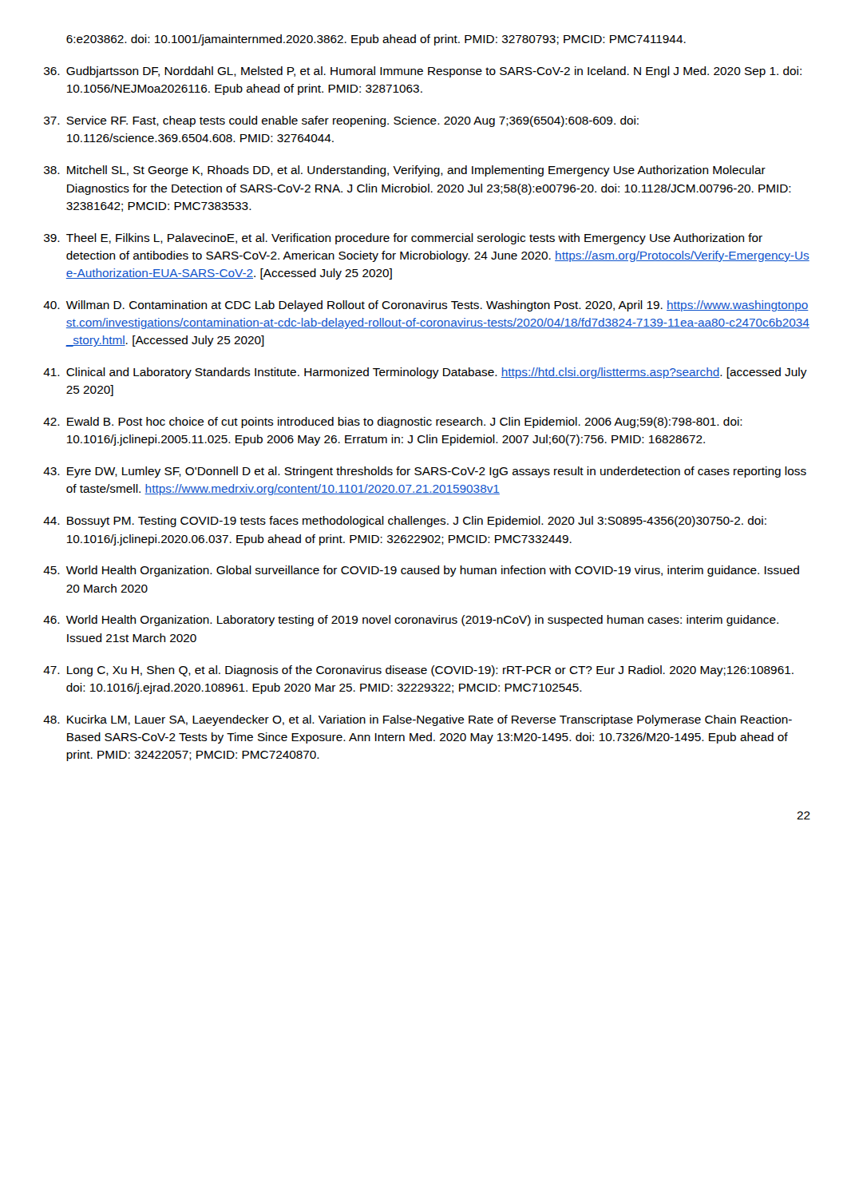6:e203862. doi: 10.1001/jamainternmed.2020.3862. Epub ahead of print. PMID: 32780793; PMCID: PMC7411944.
Gudbjartsson DF, Norddahl GL, Melsted P, et al. Humoral Immune Response to SARS-CoV-2 in Iceland. N Engl J Med. 2020 Sep 1. doi: 10.1056/NEJMoa2026116. Epub ahead of print. PMID: 32871063.
Service RF. Fast, cheap tests could enable safer reopening. Science. 2020 Aug 7;369(6504):608-609. doi: 10.1126/science.369.6504.608. PMID: 32764044.
Mitchell SL, St George K, Rhoads DD, et al. Understanding, Verifying, and Implementing Emergency Use Authorization Molecular Diagnostics for the Detection of SARS-CoV-2 RNA. J Clin Microbiol. 2020 Jul 23;58(8):e00796-20. doi: 10.1128/JCM.00796-20. PMID: 32381642; PMCID: PMC7383533.
Theel E, Filkins L, PalavecinoE, et al. Verification procedure for commercial serologic tests with Emergency Use Authorization for detection of antibodies to SARS-CoV-2. American Society for Microbiology. 24 June 2020. https://asm.org/Protocols/Verify-Emergency-Use-Authorization-EUA-SARS-CoV-2. [Accessed July 25 2020]
Willman D. Contamination at CDC Lab Delayed Rollout of Coronavirus Tests. Washington Post. 2020, April 19. https://www.washingtonpost.com/investigations/contamination-at-cdc-lab-delayed-rollout-of-coronavirus-tests/2020/04/18/fd7d3824-7139-11ea-aa80-c2470c6b2034_story.html. [Accessed July 25 2020]
Clinical and Laboratory Standards Institute. Harmonized Terminology Database. https://htd.clsi.org/listterms.asp?searchd. [accessed July 25 2020]
Ewald B. Post hoc choice of cut points introduced bias to diagnostic research. J Clin Epidemiol. 2006 Aug;59(8):798-801. doi: 10.1016/j.jclinepi.2005.11.025. Epub 2006 May 26. Erratum in: J Clin Epidemiol. 2007 Jul;60(7):756. PMID: 16828672.
Eyre DW, Lumley SF, O'Donnell D et al. Stringent thresholds for SARS-CoV-2 IgG assays result in underdetection of cases reporting loss of taste/smell. https://www.medrxiv.org/content/10.1101/2020.07.21.20159038v1
Bossuyt PM. Testing COVID-19 tests faces methodological challenges. J Clin Epidemiol. 2020 Jul 3:S0895-4356(20)30750-2. doi: 10.1016/j.jclinepi.2020.06.037. Epub ahead of print. PMID: 32622902; PMCID: PMC7332449.
World Health Organization. Global surveillance for COVID-19 caused by human infection with COVID-19 virus, interim guidance. Issued 20 March 2020
World Health Organization. Laboratory testing of 2019 novel coronavirus (2019-nCoV) in suspected human cases: interim guidance. Issued 21st March 2020
Long C, Xu H, Shen Q, et al. Diagnosis of the Coronavirus disease (COVID-19): rRT-PCR or CT? Eur J Radiol. 2020 May;126:108961. doi: 10.1016/j.ejrad.2020.108961. Epub 2020 Mar 25. PMID: 32229322; PMCID: PMC7102545.
Kucirka LM, Lauer SA, Laeyendecker O, et al. Variation in False-Negative Rate of Reverse Transcriptase Polymerase Chain Reaction-Based SARS-CoV-2 Tests by Time Since Exposure. Ann Intern Med. 2020 May 13:M20-1495. doi: 10.7326/M20-1495. Epub ahead of print. PMID: 32422057; PMCID: PMC7240870.
22